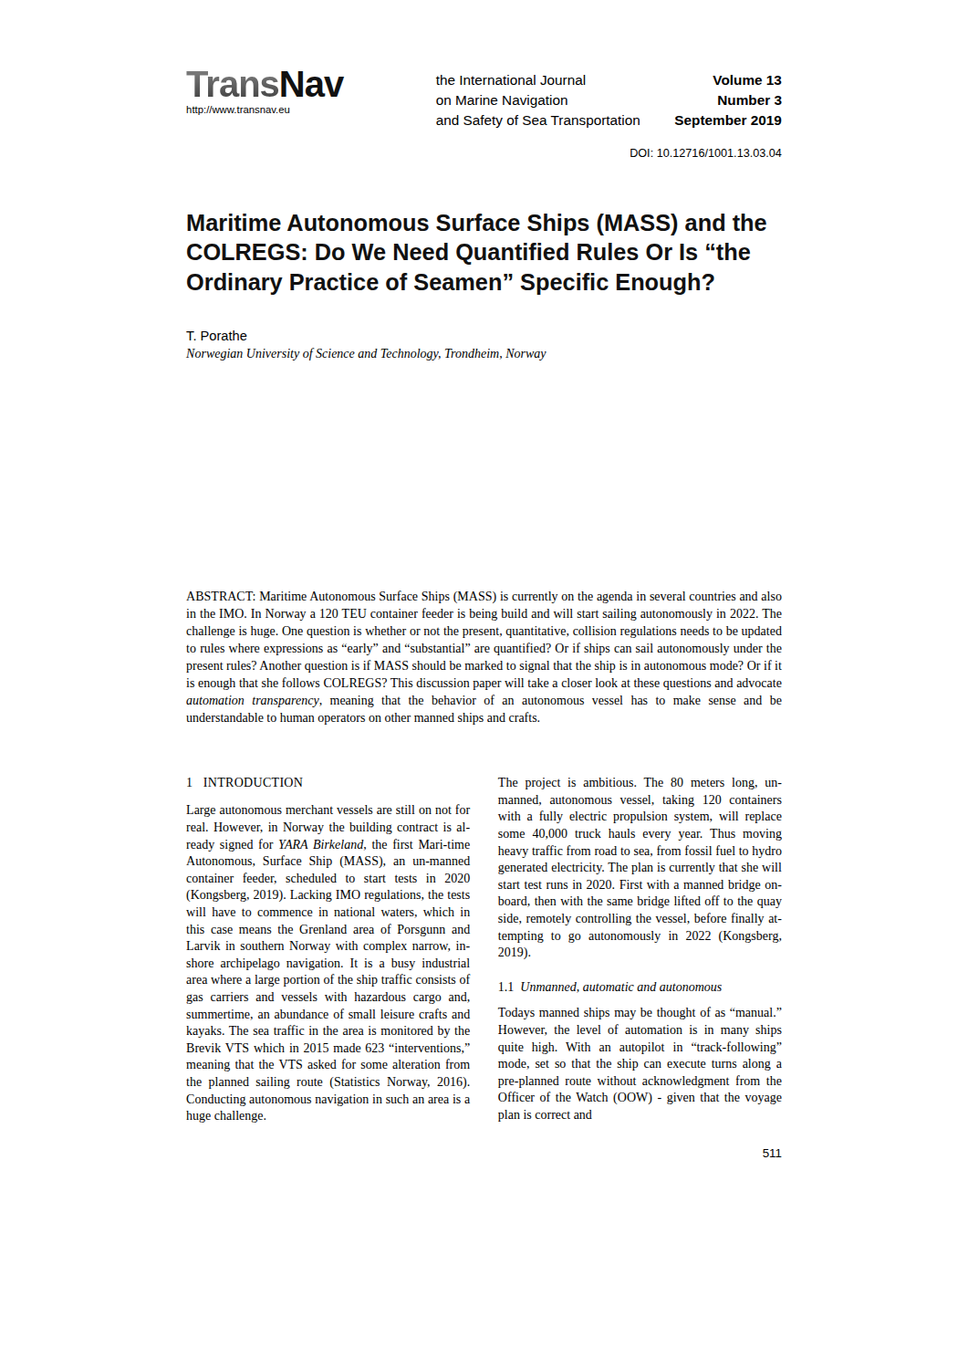Trans Nav
http://www.transnav.eu
the International Journal
on Marine Navigation
and Safety of Sea Transportation
Volume 13
Number 3
September 2019
DOI: 10.12716/1001.13.03.04
Maritime Autonomous Surface Ships (MASS) and the COLREGS: Do We Need Quantified Rules Or Is “the Ordinary Practice of Seamen” Specific Enough?
T. Porathe
Norwegian University of Science and Technology, Trondheim, Norway
ABSTRACT: Maritime Autonomous Surface Ships (MASS) is currently on the agenda in several countries and also in the IMO. In Norway a 120 TEU container feeder is being build and will start sailing autonomously in 2022. The challenge is huge. One question is whether or not the present, quantitative, collision regulations needs to be updated to rules where expressions as “early” and “substantial” are quantified? Or if ships can sail autonomously under the present rules? Another question is if MASS should be marked to signal that the ship is in autonomous mode? Or if it is enough that she follows COLREGS? This discussion paper will take a closer look at these questions and advocate automation transparency, meaning that the behavior of an autonomous vessel has to make sense and be understandable to human operators on other manned ships and crafts.
1 INTRODUCTION
Large autonomous merchant vessels are still on not for real. However, in Norway the building contract is already signed for YARA Birkeland, the first Mari-time Autonomous, Surface Ship (MASS), an un-manned container feeder, scheduled to start tests in 2020 (Kongsberg, 2019). Lacking IMO regulations, the tests will have to commence in national waters, which in this case means the Grenland area of Porsgunn and Larvik in southern Norway with complex narrow, inshore archipelago navigation. It is a busy industrial area where a large portion of the ship traffic consists of gas carriers and vessels with hazardous cargo and, summertime, an abundance of small leisure crafts and kayaks. The sea traffic in the area is monitored by the Brevik VTS which in 2015 made 623 “interventions,” meaning that the VTS asked for some alteration from the planned sailing route (Statistics Norway, 2016). Conducting autonomous navigation in such an area is a huge challenge.
The project is ambitious. The 80 meters long, unmanned, autonomous vessel, taking 120 containers with a fully electric propulsion system, will replace some 40,000 truck hauls every year. Thus moving heavy traffic from road to sea, from fossil fuel to hydro generated electricity. The plan is currently that she will start test runs in 2020. First with a manned bridge onboard, then with the same bridge lifted off to the quay side, remotely controlling the vessel, before finally attempting to go autonomously in 2022 (Kongsberg, 2019).
1.1 Unmanned, automatic and autonomous
Todays manned ships may be thought of as “manual.” However, the level of automation is in many ships quite high. With an autopilot in “track-following” mode, set so that the ship can execute turns along a pre-planned route without acknowledgment from the Officer of the Watch (OOW) - given that the voyage plan is correct and
511